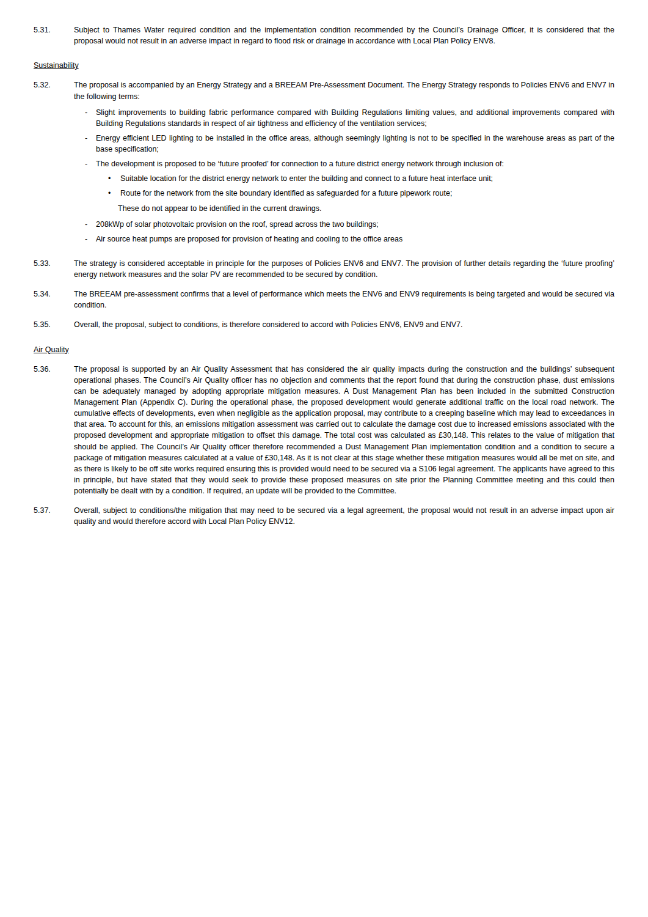5.31.
Subject to Thames Water required condition and the implementation condition recommended by the Council’s Drainage Officer, it is considered that the proposal would not result in an adverse impact in regard to flood risk or drainage in accordance with Local Plan Policy ENV8.
Sustainability
5.32.
The proposal is accompanied by an Energy Strategy and a BREEAM Pre-Assessment Document. The Energy Strategy responds to Policies ENV6 and ENV7 in the following terms:
Slight improvements to building fabric performance compared with Building Regulations limiting values, and additional improvements compared with Building Regulations standards in respect of air tightness and efficiency of the ventilation services;
Energy efficient LED lighting to be installed in the office areas, although seemingly lighting is not to be specified in the warehouse areas as part of the base specification;
The development is proposed to be ‘future proofed’ for connection to a future district energy network through inclusion of:
Suitable location for the district energy network to enter the building and connect to a future heat interface unit;
Route for the network from the site boundary identified as safeguarded for a future pipework route;
These do not appear to be identified in the current drawings.
208kWp of solar photovoltaic provision on the roof, spread across the two buildings;
Air source heat pumps are proposed for provision of heating and cooling to the office areas
5.33.
The strategy is considered acceptable in principle for the purposes of Policies ENV6 and ENV7. The provision of further details regarding the ‘future proofing’ energy network measures and the solar PV are recommended to be secured by condition.
5.34.
The BREEAM pre-assessment confirms that a level of performance which meets the ENV6 and ENV9 requirements is being targeted and would be secured via condition.
5.35.
Overall, the proposal, subject to conditions, is therefore considered to accord with Policies ENV6, ENV9 and ENV7.
Air Quality
5.36.
The proposal is supported by an Air Quality Assessment that has considered the air quality impacts during the construction and the buildings’ subsequent operational phases. The Council’s Air Quality officer has no objection and comments that the report found that during the construction phase, dust emissions can be adequately managed by adopting appropriate mitigation measures. A Dust Management Plan has been included in the submitted Construction Management Plan (Appendix C). During the operational phase, the proposed development would generate additional traffic on the local road network. The cumulative effects of developments, even when negligible as the application proposal, may contribute to a creeping baseline which may lead to exceedances in that area. To account for this, an emissions mitigation assessment was carried out to calculate the damage cost due to increased emissions associated with the proposed development and appropriate mitigation to offset this damage. The total cost was calculated as £30,148. This relates to the value of mitigation that should be applied. The Council’s Air Quality officer therefore recommended a Dust Management Plan implementation condition and a condition to secure a package of mitigation measures calculated at a value of £30,148. As it is not clear at this stage whether these mitigation measures would all be met on site, and as there is likely to be off site works required ensuring this is provided would need to be secured via a S106 legal agreement. The applicants have agreed to this in principle, but have stated that they would seek to provide these proposed measures on site prior the Planning Committee meeting and this could then potentially be dealt with by a condition. If required, an update will be provided to the Committee.
5.37.
Overall, subject to conditions/the mitigation that may need to be secured via a legal agreement, the proposal would not result in an adverse impact upon air quality and would therefore accord with Local Plan Policy ENV12.